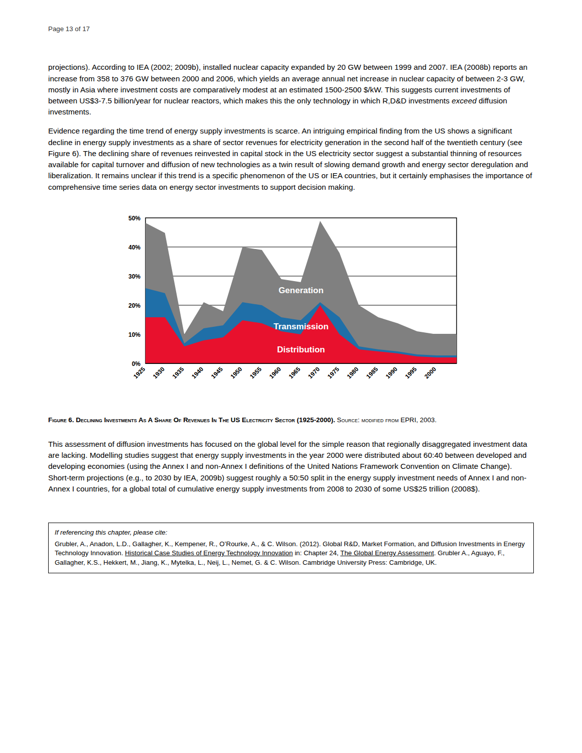Page 13 of 17
projections). According to IEA (2002; 2009b), installed nuclear capacity expanded by 20 GW between 1999 and 2007. IEA (2008b) reports an increase from 358 to 376 GW between 2000 and 2006, which yields an average annual net increase in nuclear capacity of between 2-3 GW, mostly in Asia where investment costs are comparatively modest at an estimated 1500-2500 $/kW. This suggests current investments of between US$3-7.5 billion/year for nuclear reactors, which makes this the only technology in which R,D&D investments exceed diffusion investments.
Evidence regarding the time trend of energy supply investments is scarce. An intriguing empirical finding from the US shows a significant decline in energy supply investments as a share of sector revenues for electricity generation in the second half of the twentieth century (see Figure 6). The declining share of revenues reinvested in capital stock in the US electricity sector suggest a substantial thinning of resources available for capital turnover and diffusion of new technologies as a twin result of slowing demand growth and energy sector deregulation and liberalization. It remains unclear if this trend is a specific phenomenon of the US or IEA countries, but it certainly emphasises the importance of comprehensive time series data on energy sector investments to support decision making.
0% 10% 20% 30% 40% 50% Generation Transmission Distribution 1925 1930 1935 1940 1945 1950 1955 1960 1965 1970 1975 1980 1985 1990 1995 2000
Figure 6. Declining Investments As A Share Of Revenues In The US Electricity Sector (1925-2000). Source: modified from EPRI, 2003.
This assessment of diffusion investments has focused on the global level for the simple reason that regionally disaggregated investment data are lacking. Modelling studies suggest that energy supply investments in the year 2000 were distributed about 60:40 between developed and developing economies (using the Annex I and non-Annex I definitions of the United Nations Framework Convention on Climate Change). Short-term projections (e.g., to 2030 by IEA, 2009b) suggest roughly a 50:50 split in the energy supply investment needs of Annex I and non-Annex I countries, for a global total of cumulative energy supply investments from 2008 to 2030 of some US$25 trillion (2008$).
If referencing this chapter, please cite:
Grubler, A., Anadon, L.D., Gallagher, K., Kempener, R., O’Rourke, A., & C. Wilson. (2012). Global R&D, Market Formation, and Diffusion Investments in Energy Technology Innovation. Historical Case Studies of Energy Technology Innovation in: Chapter 24, The Global Energy Assessment. Grubler A., Aguayo, F., Gallagher, K.S., Hekkert, M., Jiang, K., Mytelka, L., Neij, L., Nemet, G. & C. Wilson. Cambridge University Press: Cambridge, UK.